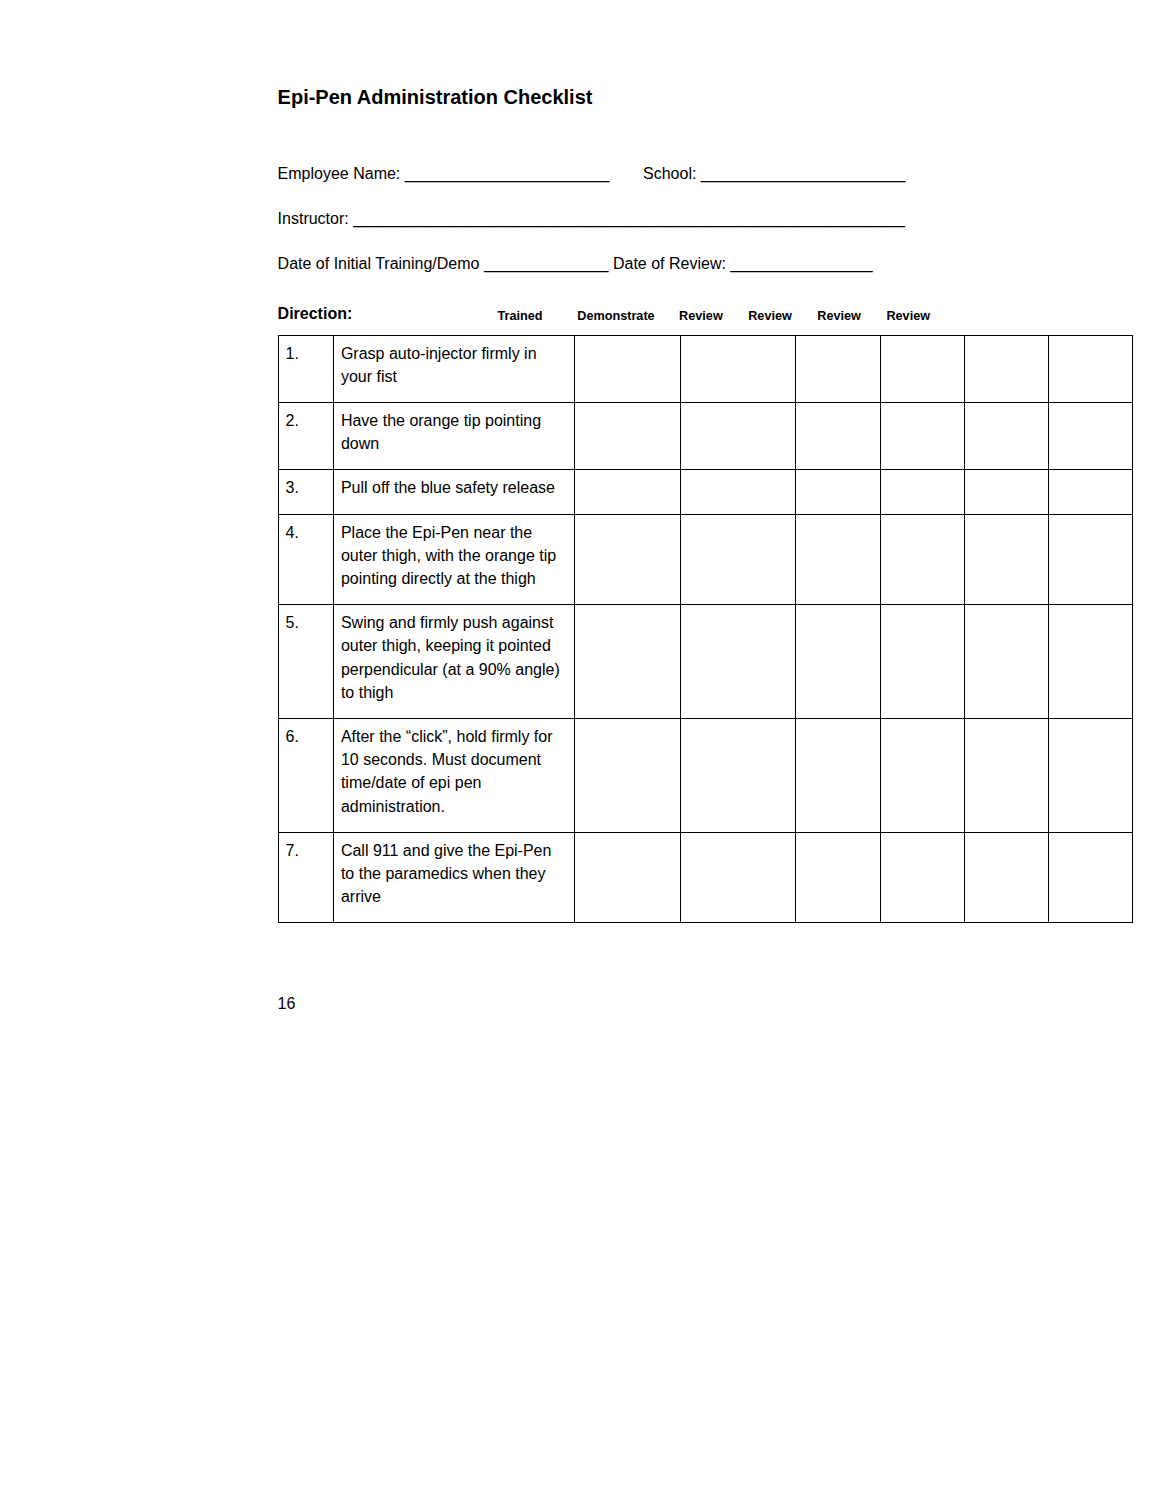Epi-Pen Administration Checklist
Employee Name: _______________________ School: _______________________
Instructor: ______________________________________________________________
Date of Initial Training/Demo ______________ Date of Review: ________________
Direction:
Trained Demonstrate Review Review Review Review
| 1. | Grasp auto-injector firmly in your fist | | | | | | |
| 2. | Have the orange tip pointing down | | | | | | |
| 3. | Pull off the blue safety release | | | | | | |
| 4. | Place the Epi-Pen near the outer thigh, with the orange tip pointing directly at the thigh | | | | | | |
| 5. | Swing and firmly push against outer thigh, keeping it pointed perpendicular (at a 90% angle) to thigh | | | | | | |
| 6. | After the “click”, hold firmly for 10 seconds. Must document time/date of epi pen administration. | | | | | | |
| 7. | Call 911 and give the Epi-Pen to the paramedics when they arrive | | | | | | |
16